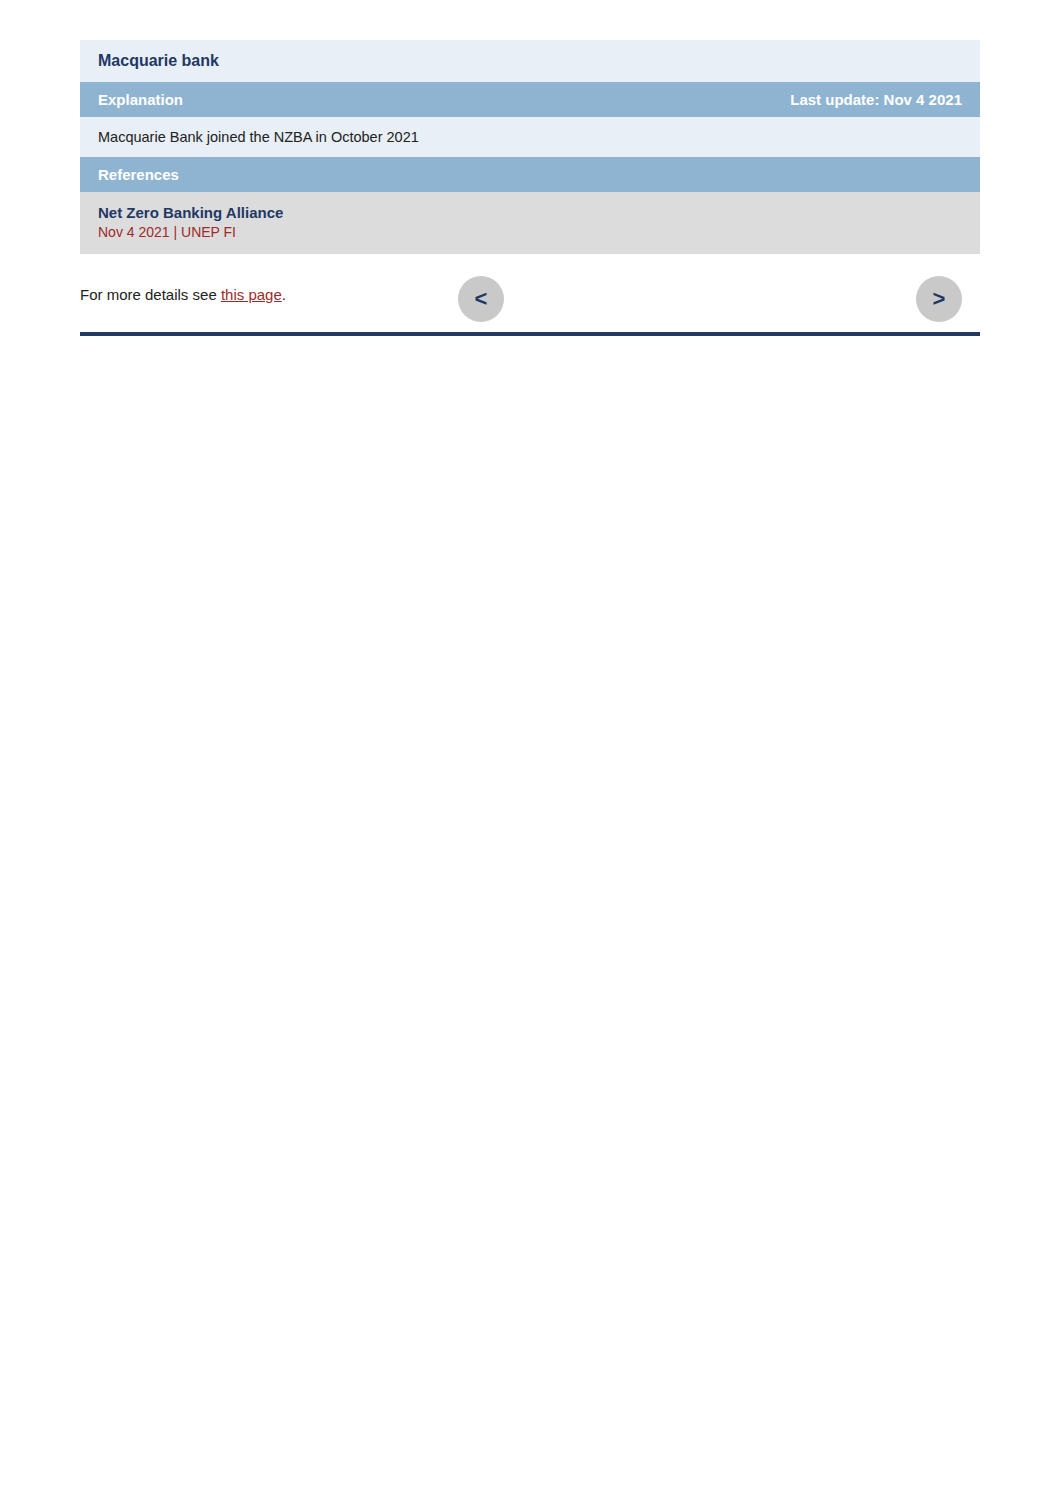| Macquarie bank |
| Explanation | Last update: Nov 4 2021 |
| Macquarie Bank joined the NZBA in October 2021 |
| References |
| Net Zero Banking Alliance Nov 4 2021 / UNEP FI |
For more details see this page.
< >